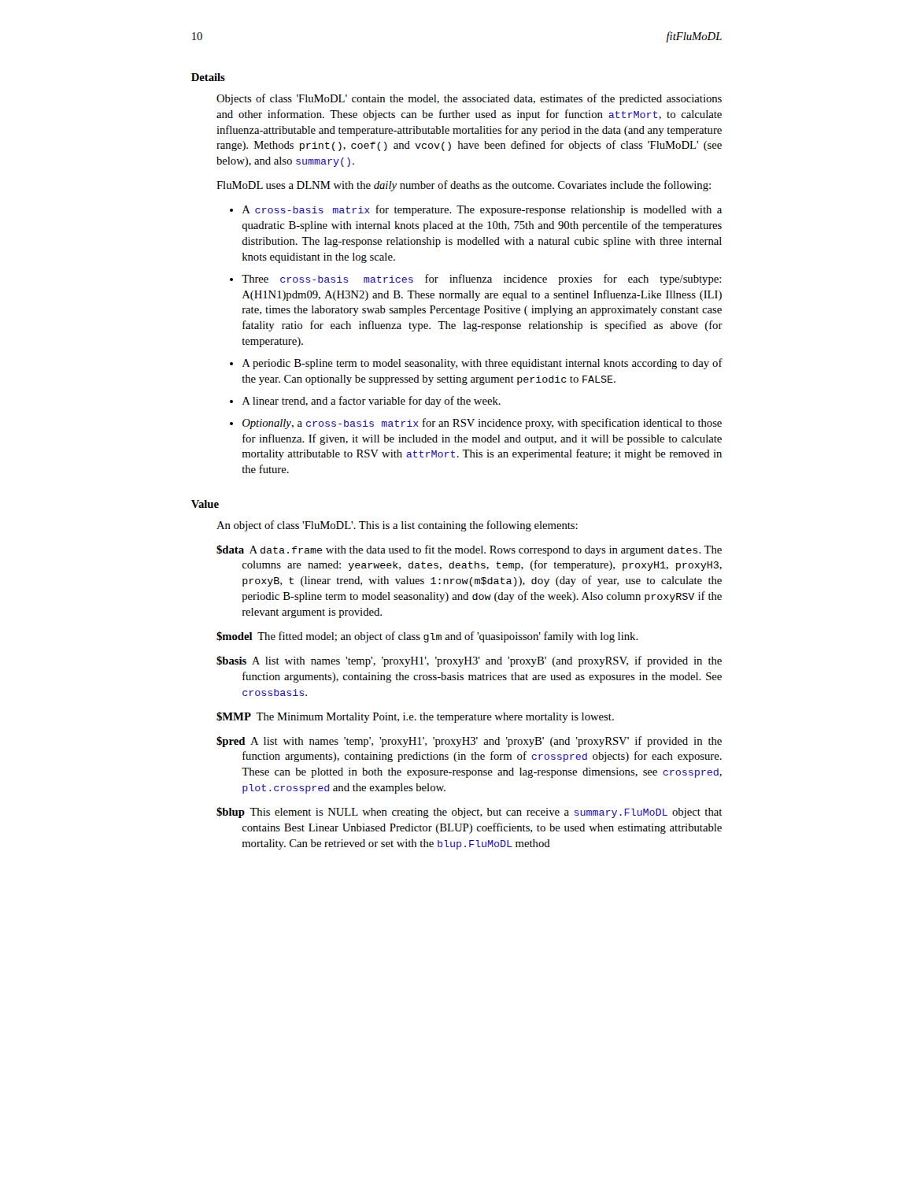10 fitFluMoDL
Details
Objects of class 'FluMoDL' contain the model, the associated data, estimates of the predicted associations and other information. These objects can be further used as input for function attrMort, to calculate influenza-attributable and temperature-attributable mortalities for any period in the data (and any temperature range). Methods print(), coef() and vcov() have been defined for objects of class 'FluMoDL' (see below), and also summary().
FluMoDL uses a DLNM with the daily number of deaths as the outcome. Covariates include the following:
A cross-basis matrix for temperature. The exposure-response relationship is modelled with a quadratic B-spline with internal knots placed at the 10th, 75th and 90th percentile of the temperatures distribution. The lag-response relationship is modelled with a natural cubic spline with three internal knots equidistant in the log scale.
Three cross-basis matrices for influenza incidence proxies for each type/subtype: A(H1N1)pdm09, A(H3N2) and B. These normally are equal to a sentinel Influenza-Like Illness (ILI) rate, times the laboratory swab samples Percentage Positive ( implying an approximately constant case fatality ratio for each influenza type. The lag-response relationship is specified as above (for temperature).
A periodic B-spline term to model seasonality, with three equidistant internal knots according to day of the year. Can optionally be suppressed by setting argument periodic to FALSE.
A linear trend, and a factor variable for day of the week.
Optionally, a cross-basis matrix for an RSV incidence proxy, with specification identical to those for influenza. If given, it will be included in the model and output, and it will be possible to calculate mortality attributable to RSV with attrMort. This is an experimental feature; it might be removed in the future.
Value
An object of class 'FluMoDL'. This is a list containing the following elements:
$data
A data.frame with the data used to fit the model. Rows correspond to days in argument dates. The columns are named: yearweek, dates, deaths, temp, (for temperature), proxyH1, proxyH3, proxyB, t (linear trend, with values 1:nrow(m$data)), doy (day of year, use to calculate the periodic B-spline term to model seasonality) and dow (day of the week). Also column proxyRSV if the relevant argument is provided.
$model
The fitted model; an object of class glm and of 'quasipoisson' family with log link.
$basis
A list with names 'temp', 'proxyH1', 'proxyH3' and 'proxyB' (and proxyRSV, if provided in the function arguments), containing the cross-basis matrices that are used as exposures in the model. See crossbasis.
$MMP
The Minimum Mortality Point, i.e. the temperature where mortality is lowest.
$pred
A list with names 'temp', 'proxyH1', 'proxyH3' and 'proxyB' (and 'proxyRSV' if provided in the function arguments), containing predictions (in the form of crosspred objects) for each exposure. These can be plotted in both the exposure-response and lag-response dimensions, see crosspred, plot.crosspred and the examples below.
$blup
This element is NULL when creating the object, but can receive a summary.FluMoDL object that contains Best Linear Unbiased Predictor (BLUP) coefficients, to be used when estimating attributable mortality. Can be retrieved or set with the blup.FluMoDL method